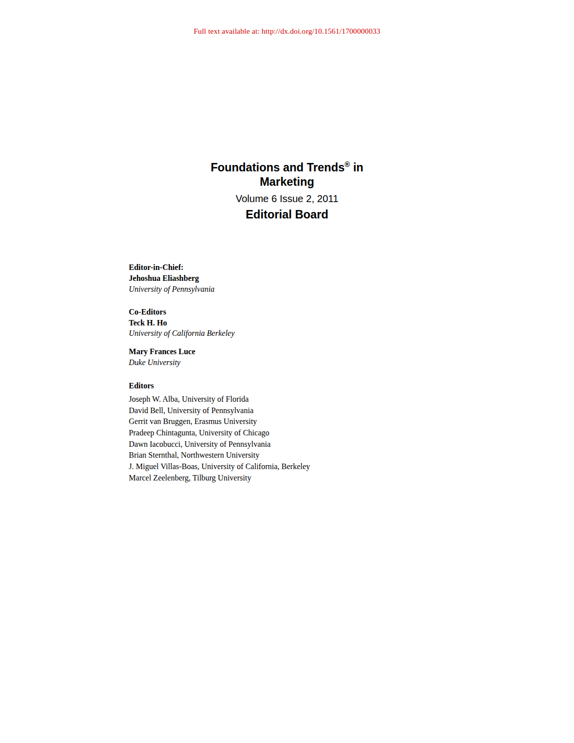Full text available at: http://dx.doi.org/10.1561/1700000033
Foundations and Trends® in
Marketing
Volume 6 Issue 2, 2011
Editorial Board
Editor-in-Chief:
Jehoshua Eliashberg
University of Pennsylvania
Co-Editors
Teck H. Ho
University of California Berkeley
Mary Frances Luce
Duke University
Editors
Joseph W. Alba, University of Florida
David Bell, University of Pennsylvania
Gerrit van Bruggen, Erasmus University
Pradeep Chintagunta, University of Chicago
Dawn Iacobucci, University of Pennsylvania
Brian Sternthal, Northwestern University
J. Miguel Villas-Boas, University of California, Berkeley
Marcel Zeelenberg, Tilburg University